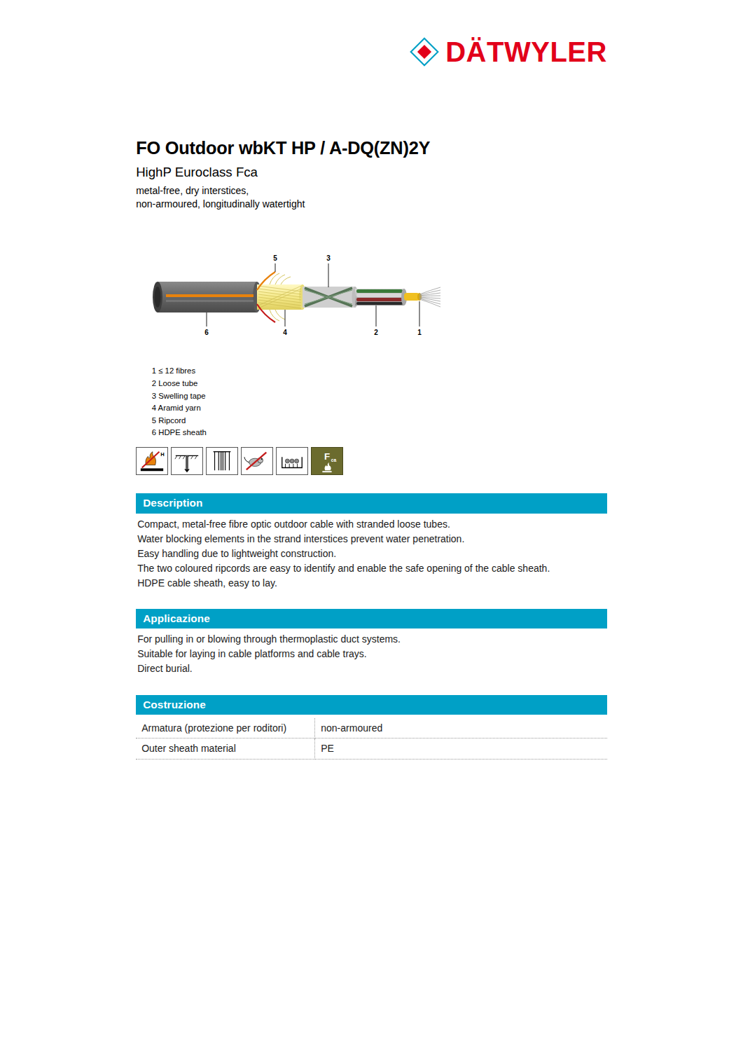DÄTWYLER
FO Outdoor wbKT HP / A-DQ(ZN)2Y
HighP Euroclass Fca
metal-free, dry interstices,
non-armoured, longitudinally watertight
5 3 6 4 2 1
1 ≤ 12 fibres
2 Loose tube
3 Swelling tape
4 Aramid yarn
5 Ripcord
6 HDPE sheath
H
F ca
Description
Compact, metal-free fibre optic outdoor cable with stranded loose tubes.
Water blocking elements in the strand interstices prevent water penetration.
Easy handling due to lightweight construction.
The two coloured ripcords are easy to identify and enable the safe opening of the cable sheath.
HDPE cable sheath, easy to lay.
Applicazione
For pulling in or blowing through thermoplastic duct systems.
Suitable for laying in cable platforms and cable trays.
Direct burial.
Costruzione
| Armatura (protezione per roditori) | non-armoured |
| Outer sheath material | PE |